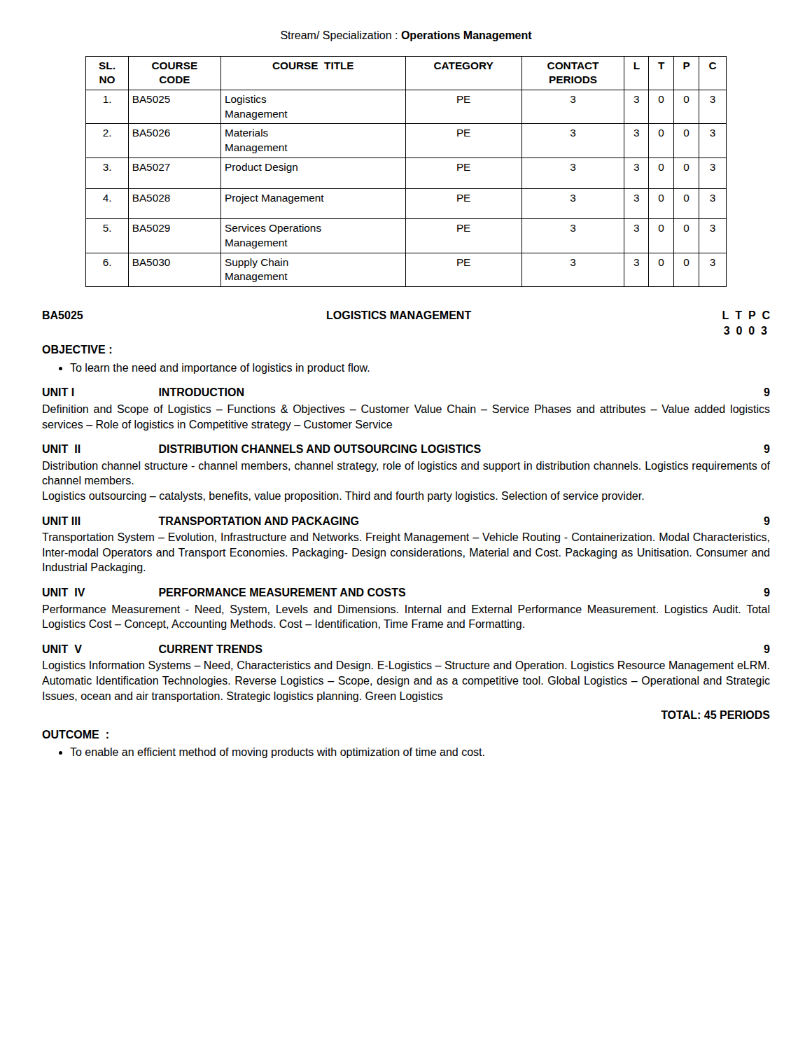Stream/ Specialization : Operations Management
| SL. NO | COURSE CODE | COURSE TITLE | CATEGORY | CONTACT PERIODS | L | T | P | C |
| --- | --- | --- | --- | --- | --- | --- | --- | --- |
| 1. | BA5025 | Logistics Management | PE | 3 | 3 | 0 | 0 | 3 |
| 2. | BA5026 | Materials Management | PE | 3 | 3 | 0 | 0 | 3 |
| 3. | BA5027 | Product Design | PE | 3 | 3 | 0 | 0 | 3 |
| 4. | BA5028 | Project Management | PE | 3 | 3 | 0 | 0 | 3 |
| 5. | BA5029 | Services Operations Management | PE | 3 | 3 | 0 | 0 | 3 |
| 6. | BA5030 | Supply Chain Management | PE | 3 | 3 | 0 | 0 | 3 |
BA5025 LOGISTICS MANAGEMENT L T P C
3 0 0 3
OBJECTIVE :
To learn the need and importance of logistics in product flow.
UNIT I INTRODUCTION 9
Definition and Scope of Logistics – Functions & Objectives – Customer Value Chain – Service Phases and attributes – Value added logistics services – Role of logistics in Competitive strategy – Customer Service
UNIT II DISTRIBUTION CHANNELS AND OUTSOURCING LOGISTICS 9
Distribution channel structure - channel members, channel strategy, role of logistics and support in distribution channels. Logistics requirements of channel members.
Logistics outsourcing – catalysts, benefits, value proposition. Third and fourth party logistics. Selection of service provider.
UNIT III TRANSPORTATION AND PACKAGING 9
Transportation System – Evolution, Infrastructure and Networks. Freight Management – Vehicle Routing - Containerization. Modal Characteristics, Inter-modal Operators and Transport Economies. Packaging- Design considerations, Material and Cost. Packaging as Unitisation. Consumer and Industrial Packaging.
UNIT IV PERFORMANCE MEASUREMENT AND COSTS 9
Performance Measurement - Need, System, Levels and Dimensions. Internal and External Performance Measurement. Logistics Audit. Total Logistics Cost – Concept, Accounting Methods. Cost – Identification, Time Frame and Formatting.
UNIT V CURRENT TRENDS 9
Logistics Information Systems – Need, Characteristics and Design. E-Logistics – Structure and Operation. Logistics Resource Management eLRM. Automatic Identification Technologies. Reverse Logistics – Scope, design and as a competitive tool. Global Logistics – Operational and Strategic Issues, ocean and air transportation. Strategic logistics planning. Green Logistics
TOTAL: 45 PERIODS
OUTCOME :
To enable an efficient method of moving products with optimization of time and cost.